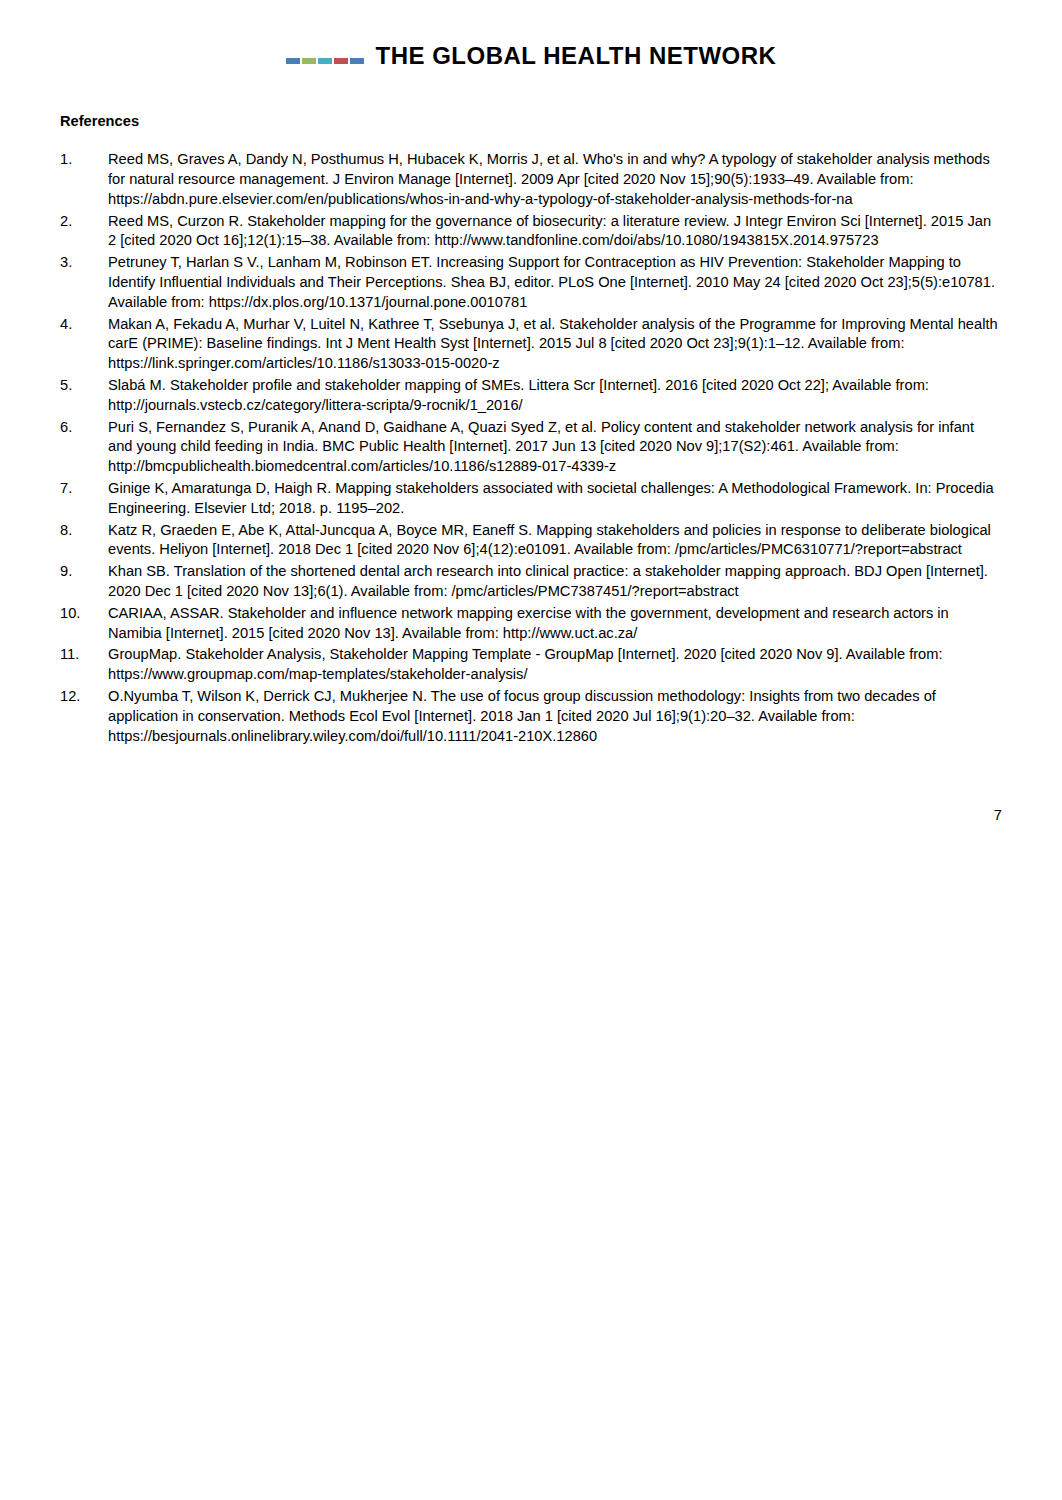THE GLOBAL HEALTH NETWORK
References
1. Reed MS, Graves A, Dandy N, Posthumus H, Hubacek K, Morris J, et al. Who's in and why? A typology of stakeholder analysis methods for natural resource management. J Environ Manage [Internet]. 2009 Apr [cited 2020 Nov 15];90(5):1933–49. Available from: https://abdn.pure.elsevier.com/en/publications/whos-in-and-why-a-typology-of-stakeholder-analysis-methods-for-na
2. Reed MS, Curzon R. Stakeholder mapping for the governance of biosecurity: a literature review. J Integr Environ Sci [Internet]. 2015 Jan 2 [cited 2020 Oct 16];12(1):15–38. Available from: http://www.tandfonline.com/doi/abs/10.1080/1943815X.2014.975723
3. Petruney T, Harlan S V., Lanham M, Robinson ET. Increasing Support for Contraception as HIV Prevention: Stakeholder Mapping to Identify Influential Individuals and Their Perceptions. Shea BJ, editor. PLoS One [Internet]. 2010 May 24 [cited 2020 Oct 23];5(5):e10781. Available from: https://dx.plos.org/10.1371/journal.pone.0010781
4. Makan A, Fekadu A, Murhar V, Luitel N, Kathree T, Ssebunya J, et al. Stakeholder analysis of the Programme for Improving Mental health carE (PRIME): Baseline findings. Int J Ment Health Syst [Internet]. 2015 Jul 8 [cited 2020 Oct 23];9(1):1–12. Available from: https://link.springer.com/articles/10.1186/s13033-015-0020-z
5. Slabá M. Stakeholder profile and stakeholder mapping of SMEs. Littera Scr [Internet]. 2016 [cited 2020 Oct 22]; Available from: http://journals.vstecb.cz/category/littera-scripta/9-rocnik/1_2016/
6. Puri S, Fernandez S, Puranik A, Anand D, Gaidhane A, Quazi Syed Z, et al. Policy content and stakeholder network analysis for infant and young child feeding in India. BMC Public Health [Internet]. 2017 Jun 13 [cited 2020 Nov 9];17(S2):461. Available from: http://bmcpublichealth.biomedcentral.com/articles/10.1186/s12889-017-4339-z
7. Ginige K, Amaratunga D, Haigh R. Mapping stakeholders associated with societal challenges: A Methodological Framework. In: Procedia Engineering. Elsevier Ltd; 2018. p. 1195–202.
8. Katz R, Graeden E, Abe K, Attal-Juncqua A, Boyce MR, Eaneff S. Mapping stakeholders and policies in response to deliberate biological events. Heliyon [Internet]. 2018 Dec 1 [cited 2020 Nov 6];4(12):e01091. Available from: /pmc/articles/PMC6310771/?report=abstract
9. Khan SB. Translation of the shortened dental arch research into clinical practice: a stakeholder mapping approach. BDJ Open [Internet]. 2020 Dec 1 [cited 2020 Nov 13];6(1). Available from: /pmc/articles/PMC7387451/?report=abstract
10. CARIAA, ASSAR. Stakeholder and influence network mapping exercise with the government, development and research actors in Namibia [Internet]. 2015 [cited 2020 Nov 13]. Available from: http://www.uct.ac.za/
11. GroupMap. Stakeholder Analysis, Stakeholder Mapping Template - GroupMap [Internet]. 2020 [cited 2020 Nov 9]. Available from: https://www.groupmap.com/map-templates/stakeholder-analysis/
12. O.Nyumba T, Wilson K, Derrick CJ, Mukherjee N. The use of focus group discussion methodology: Insights from two decades of application in conservation. Methods Ecol Evol [Internet]. 2018 Jan 1 [cited 2020 Jul 16];9(1):20–32. Available from: https://besjournals.onlinelibrary.wiley.com/doi/full/10.1111/2041-210X.12860
7